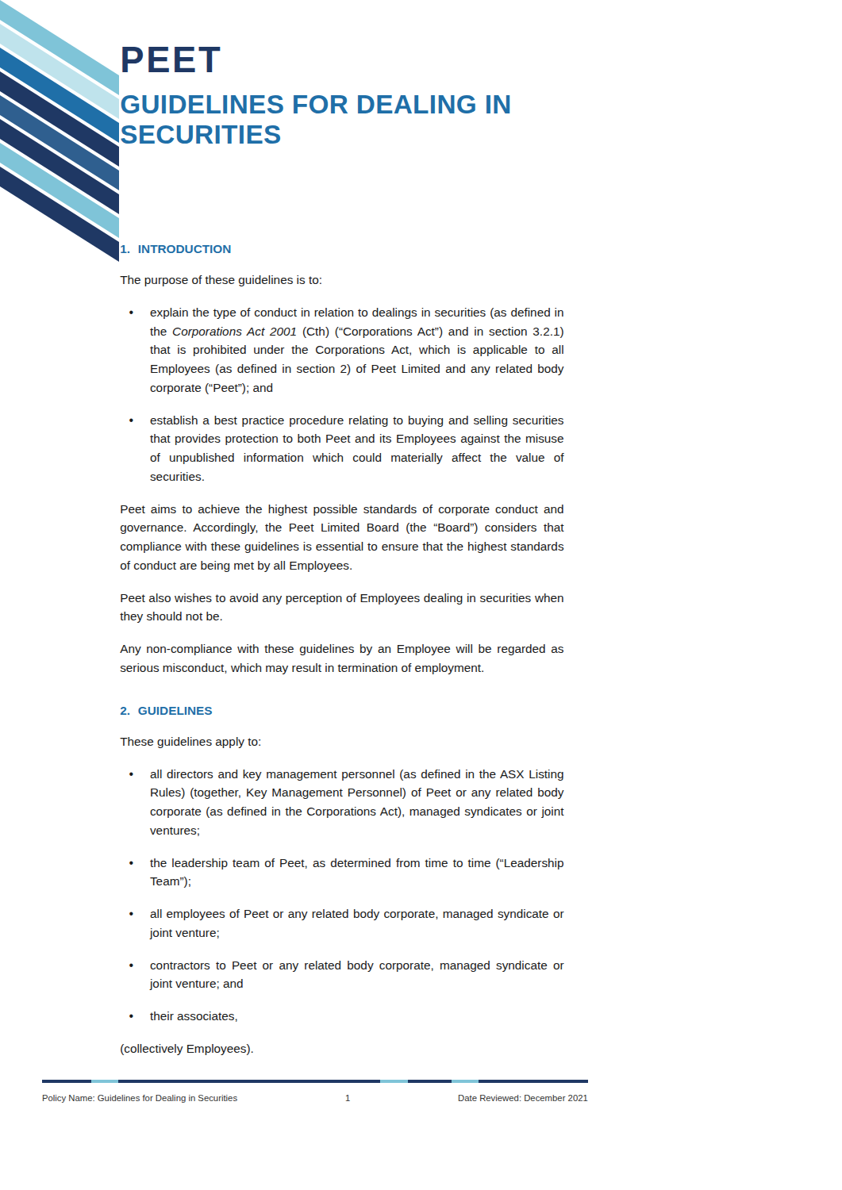PEET
GUIDELINES FOR DEALING IN SECURITIES
1. INTRODUCTION
The purpose of these guidelines is to:
explain the type of conduct in relation to dealings in securities (as defined in the Corporations Act 2001 (Cth) (“Corporations Act”) and in section 3.2.1) that is prohibited under the Corporations Act, which is applicable to all Employees (as defined in section 2) of Peet Limited and any related body corporate (“Peet”); and
establish a best practice procedure relating to buying and selling securities that provides protection to both Peet and its Employees against the misuse of unpublished information which could materially affect the value of securities.
Peet aims to achieve the highest possible standards of corporate conduct and governance. Accordingly, the Peet Limited Board (the “Board”) considers that compliance with these guidelines is essential to ensure that the highest standards of conduct are being met by all Employees.
Peet also wishes to avoid any perception of Employees dealing in securities when they should not be.
Any non-compliance with these guidelines by an Employee will be regarded as serious misconduct, which may result in termination of employment.
2. GUIDELINES
These guidelines apply to:
all directors and key management personnel (as defined in the ASX Listing Rules) (together, Key Management Personnel) of Peet or any related body corporate (as defined in the Corporations Act), managed syndicates or joint ventures;
the leadership team of Peet, as determined from time to time (“Leadership Team”);
all employees of Peet or any related body corporate, managed syndicate or joint venture;
contractors to Peet or any related body corporate, managed syndicate or joint venture; and
their associates,
(collectively Employees).
Policy Name: Guidelines for Dealing in Securities
1
Date Reviewed: December 2021